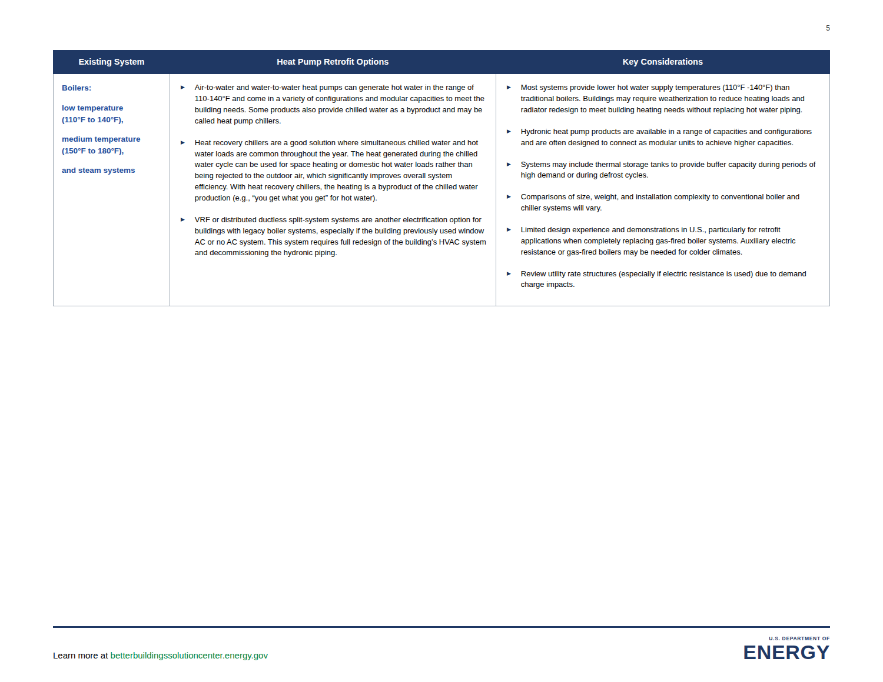5
| Existing System | Heat Pump Retrofit Options | Key Considerations |
| --- | --- | --- |
| Boilers: low temperature (110°F to 140°F), medium temperature (150°F to 180°F), and steam systems | Air-to-water and water-to-water heat pumps can generate hot water in the range of 110-140°F and come in a variety of configurations and modular capacities to meet the building needs. Some products also provide chilled water as a byproduct and may be called heat pump chillers. Heat recovery chillers are a good solution where simultaneous chilled water and hot water loads are common throughout the year. The heat generated during the chilled water cycle can be used for space heating or domestic hot water loads rather than being rejected to the outdoor air, which significantly improves overall system efficiency. With heat recovery chillers, the heating is a byproduct of the chilled water production (e.g., “you get what you get” for hot water). VRF or distributed ductless split-system systems are another electrification option for buildings with legacy boiler systems, especially if the building previously used window AC or no AC system. This system requires full redesign of the building’s HVAC system and decommissioning the hydronic piping. | Most systems provide lower hot water supply temperatures (110°F -140°F) than traditional boilers. Buildings may require weatherization to reduce heating loads and radiator redesign to meet building heating needs without replacing hot water piping. Hydronic heat pump products are available in a range of capacities and configurations and are often designed to connect as modular units to achieve higher capacities. Systems may include thermal storage tanks to provide buffer capacity during periods of high demand or during defrost cycles. Comparisons of size, weight, and installation complexity to conventional boiler and chiller systems will vary. Limited design experience and demonstrations in U.S., particularly for retrofit applications when completely replacing gas-fired boiler systems. Auxiliary electric resistance or gas-fired boilers may be needed for colder climates. Review utility rate structures (especially if electric resistance is used) due to demand charge impacts. |
Learn more at betterbuildingssolutioncenter.energy.gov
U.S. DEPARTMENT OF ENERGY